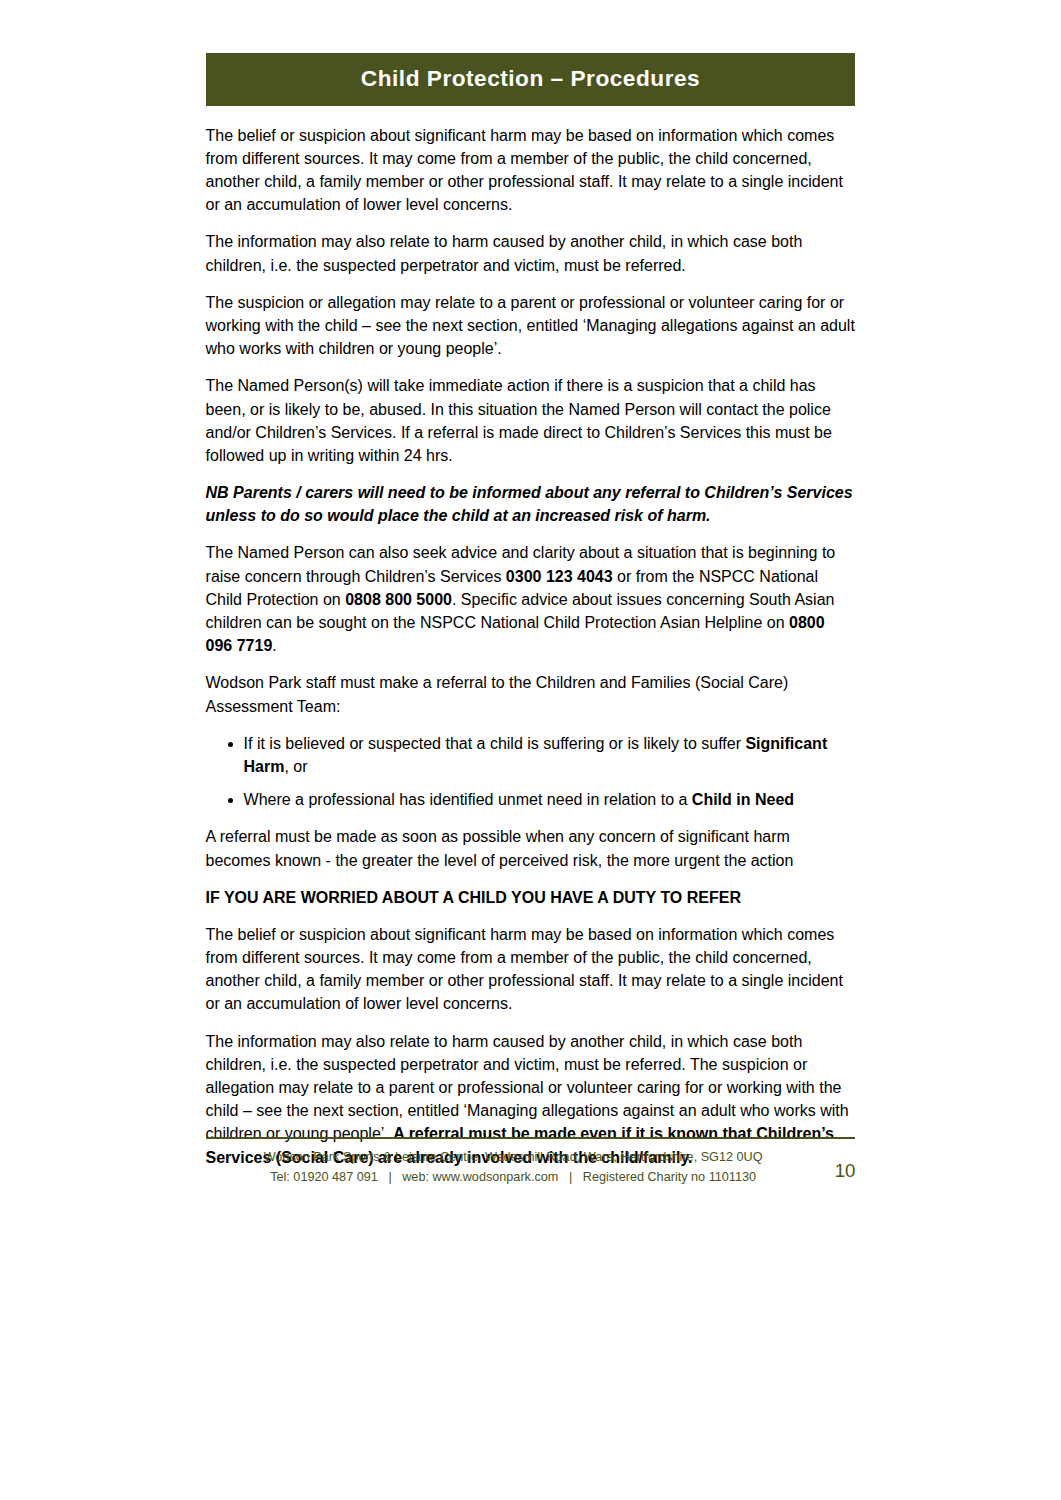Child Protection – Procedures
The belief or suspicion about significant harm may be based on information which comes from different sources. It may come from a member of the public, the child concerned, another child, a family member or other professional staff. It may relate to a single incident or an accumulation of lower level concerns.
The information may also relate to harm caused by another child, in which case both children, i.e. the suspected perpetrator and victim, must be referred.
The suspicion or allegation may relate to a parent or professional or volunteer caring for or working with the child – see the next section, entitled ‘Managing allegations against an adult who works with children or young people’.
The Named Person(s) will take immediate action if there is a suspicion that a child has been, or is likely to be, abused. In this situation the Named Person will contact the police and/or Children’s Services. If a referral is made direct to Children’s Services this must be followed up in writing within 24 hrs.
NB Parents / carers will need to be informed about any referral to Children’s Services unless to do so would place the child at an increased risk of harm.
The Named Person can also seek advice and clarity about a situation that is beginning to raise concern through Children’s Services 0300 123 4043 or from the NSPCC National Child Protection on 0808 800 5000. Specific advice about issues concerning South Asian children can be sought on the NSPCC National Child Protection Asian Helpline on 0800 096 7719.
Wodson Park staff must make a referral to the Children and Families (Social Care) Assessment Team:
If it is believed or suspected that a child is suffering or is likely to suffer Significant Harm, or
Where a professional has identified unmet need in relation to a Child in Need
A referral must be made as soon as possible when any concern of significant harm becomes known - the greater the level of perceived risk, the more urgent the action
IF YOU ARE WORRIED ABOUT A CHILD YOU HAVE A DUTY TO REFER
The belief or suspicion about significant harm may be based on information which comes from different sources. It may come from a member of the public, the child concerned, another child, a family member or other professional staff. It may relate to a single incident or an accumulation of lower level concerns.
The information may also relate to harm caused by another child, in which case both children, i.e. the suspected perpetrator and victim, must be referred. The suspicion or allegation may relate to a parent or professional or volunteer caring for or working with the child – see the next section, entitled ‘Managing allegations against an adult who works with children or young people’. A referral must be made even if it is known that Children’s Services (Social Care) are already involved with the child/family.
Wodson Park Sports & Leisure Centre, Wadesmill Road, Ware, Hertfordshire, SG12 0UQ
Tel: 01920 487 091 | web: www.wodsonpark.com | Registered Charity no 1101130
10